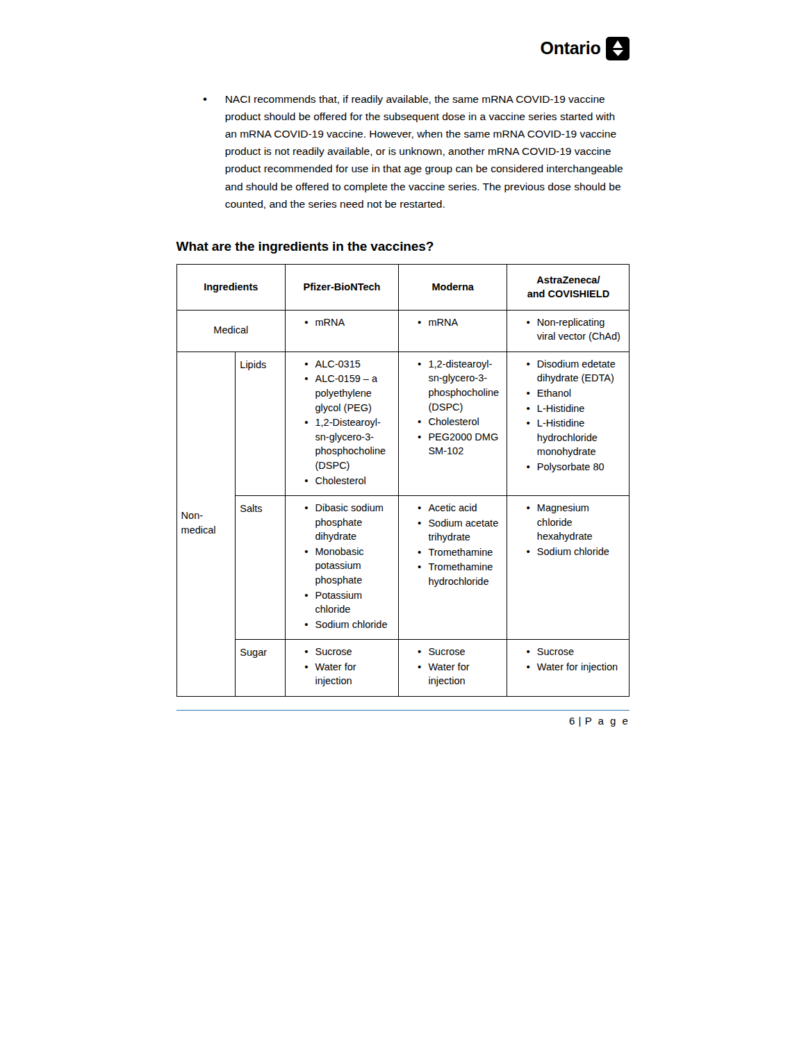Ontario
NACI recommends that, if readily available, the same mRNA COVID-19 vaccine product should be offered for the subsequent dose in a vaccine series started with an mRNA COVID-19 vaccine. However, when the same mRNA COVID-19 vaccine product is not readily available, or is unknown, another mRNA COVID-19 vaccine product recommended for use in that age group can be considered interchangeable and should be offered to complete the vaccine series. The previous dose should be counted, and the series need not be restarted.
What are the ingredients in the vaccines?
| Ingredients | Pfizer-BioNTech | Moderna | AstraZeneca/ and COVISHIELD |
| --- | --- | --- | --- |
| Medical | mRNA | mRNA | Non-replicating viral vector (ChAd) |
| Non-medical | Lipids | ALC-0315 ALC-0159 – a polyethylene glycol (PEG) 1,2-Distearoyl-sn-glycero-3-phosphocholine (DSPC) Cholesterol | 1,2-distearoyl-sn-glycero-3-phosphocholine (DSPC) Cholesterol PEG2000 DMG SM-102 | Disodium edetate dihydrate (EDTA) Ethanol L-Histidine L-Histidine hydrochloride monohydrate Polysorbate 80 |
| Salts | Dibasic sodium phosphate dihydrate Monobasic potassium phosphate Potassium chloride Sodium chloride | Acetic acid Sodium acetate trihydrate Tromethamine Tromethamine hydrochloride | Magnesium chloride hexahydrate Sodium chloride |
| Sugar | Sucrose Water for injection | Sucrose Water for injection | Sucrose Water for injection |
6 | P a g e